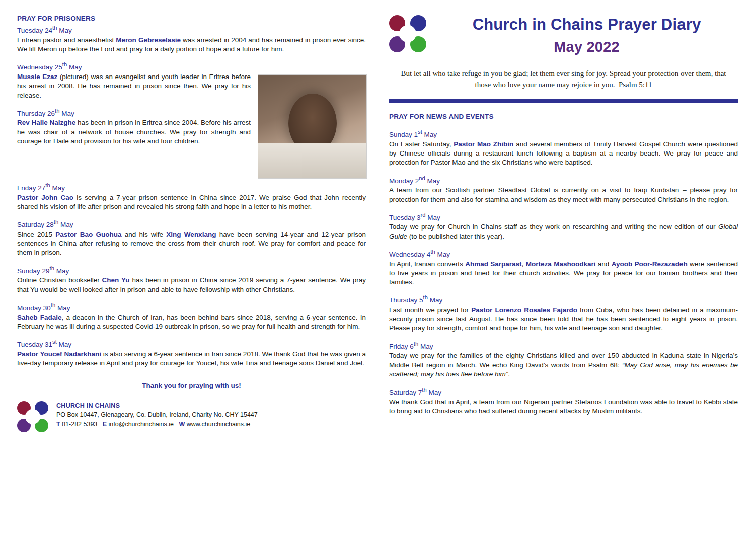PRAY FOR PRISONERS
Tuesday 24th May
Eritrean pastor and anaesthetist Meron Gebreselasie was arrested in 2004 and has remained in prison ever since. We lift Meron up before the Lord and pray for a daily portion of hope and a future for him.
Wednesday 25th May
Mussie Ezaz (pictured) was an evangelist and youth leader in Eritrea before his arrest in 2008. He has remained in prison since then. We pray for his release.
Thursday 26th May
Rev Haile Naizghe has been in prison in Eritrea since 2004. Before his arrest he was chair of a network of house churches. We pray for strength and courage for Haile and provision for his wife and four children.
Friday 27th May
Pastor John Cao is serving a 7-year prison sentence in China since 2017. We praise God that John recently shared his vision of life after prison and revealed his strong faith and hope in a letter to his mother.
Saturday 28th May
Since 2015 Pastor Bao Guohua and his wife Xing Wenxiang have been serving 14-year and 12-year prison sentences in China after refusing to remove the cross from their church roof. We pray for comfort and peace for them in prison.
Sunday 29th May
Online Christian bookseller Chen Yu has been in prison in China since 2019 serving a 7-year sentence. We pray that Yu would be well looked after in prison and able to have fellowship with other Christians.
Monday 30th May
Saheb Fadaie, a deacon in the Church of Iran, has been behind bars since 2018, serving a 6-year sentence. In February he was ill during a suspected Covid-19 outbreak in prison, so we pray for full health and strength for him.
Tuesday 31st May
Pastor Youcef Nadarkhani is also serving a 6-year sentence in Iran since 2018. We thank God that he was given a five-day temporary release in April and pray for courage for Youcef, his wife Tina and teenage sons Daniel and Joel.
Thank you for praying with us!
CHURCH IN CHAINS
PO Box 10447, Glenageary, Co. Dublin, Ireland, Charity No. CHY 15447
T 01-282 5393 E info@churchinchains.ie W www.churchinchains.ie
Church in Chains Prayer Diary May 2022
But let all who take refuge in you be glad; let them ever sing for joy. Spread your protection over them, that those who love your name may rejoice in you. Psalm 5:11
PRAY FOR NEWS AND EVENTS
Sunday 1st May
On Easter Saturday, Pastor Mao Zhibin and several members of Trinity Harvest Gospel Church were questioned by Chinese officials during a restaurant lunch following a baptism at a nearby beach. We pray for peace and protection for Pastor Mao and the six Christians who were baptised.
Monday 2nd May
A team from our Scottish partner Steadfast Global is currently on a visit to Iraqi Kurdistan – please pray for protection for them and also for stamina and wisdom as they meet with many persecuted Christians in the region.
Tuesday 3rd May
Today we pray for Church in Chains staff as they work on researching and writing the new edition of our Global Guide (to be published later this year).
Wednesday 4th May
In April, Iranian converts Ahmad Sarparast, Morteza Mashoodkari and Ayoob Poor-Rezazadeh were sentenced to five years in prison and fined for their church activities. We pray for peace for our Iranian brothers and their families.
Thursday 5th May
Last month we prayed for Pastor Lorenzo Rosales Fajardo from Cuba, who has been detained in a maximum-security prison since last August. He has since been told that he has been sentenced to eight years in prison. Please pray for strength, comfort and hope for him, his wife and teenage son and daughter.
Friday 6th May
Today we pray for the families of the eighty Christians killed and over 150 abducted in Kaduna state in Nigeria’s Middle Belt region in March. We echo King David’s words from Psalm 68: “May God arise, may his enemies be scattered; may his foes flee before him”.
Saturday 7th May
We thank God that in April, a team from our Nigerian partner Stefanos Foundation was able to travel to Kebbi state to bring aid to Christians who had suffered during recent attacks by Muslim militants.